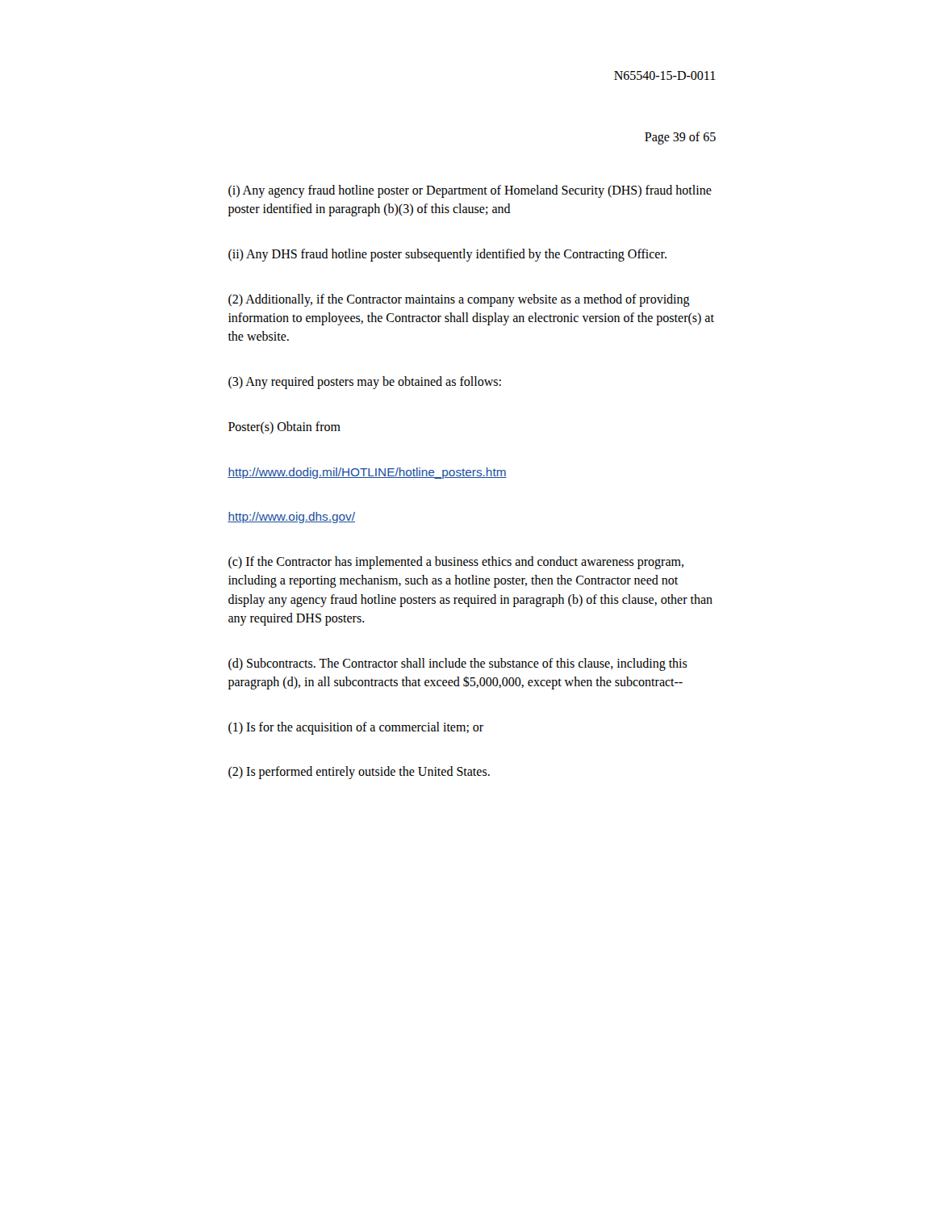N65540-15-D-0011
Page 39 of 65
(i) Any agency fraud hotline poster or Department of Homeland Security (DHS) fraud hotline poster identified in paragraph (b)(3) of this clause; and
(ii) Any DHS fraud hotline poster subsequently identified by the Contracting Officer.
(2) Additionally, if the Contractor maintains a company website as a method of providing information to employees, the Contractor shall display an electronic version of the poster(s) at the website.
(3) Any required posters may be obtained as follows:
Poster(s) Obtain from
http://www.dodig.mil/HOTLINE/hotline_posters.htm
http://www.oig.dhs.gov/
(c) If the Contractor has implemented a business ethics and conduct awareness program, including a reporting mechanism, such as a hotline poster, then the Contractor need not display any agency fraud hotline posters as required in paragraph (b) of this clause, other than any required DHS posters.
(d) Subcontracts. The Contractor shall include the substance of this clause, including this paragraph (d), in all subcontracts that exceed $5,000,000, except when the subcontract--
(1) Is for the acquisition of a commercial item; or
(2) Is performed entirely outside the United States.